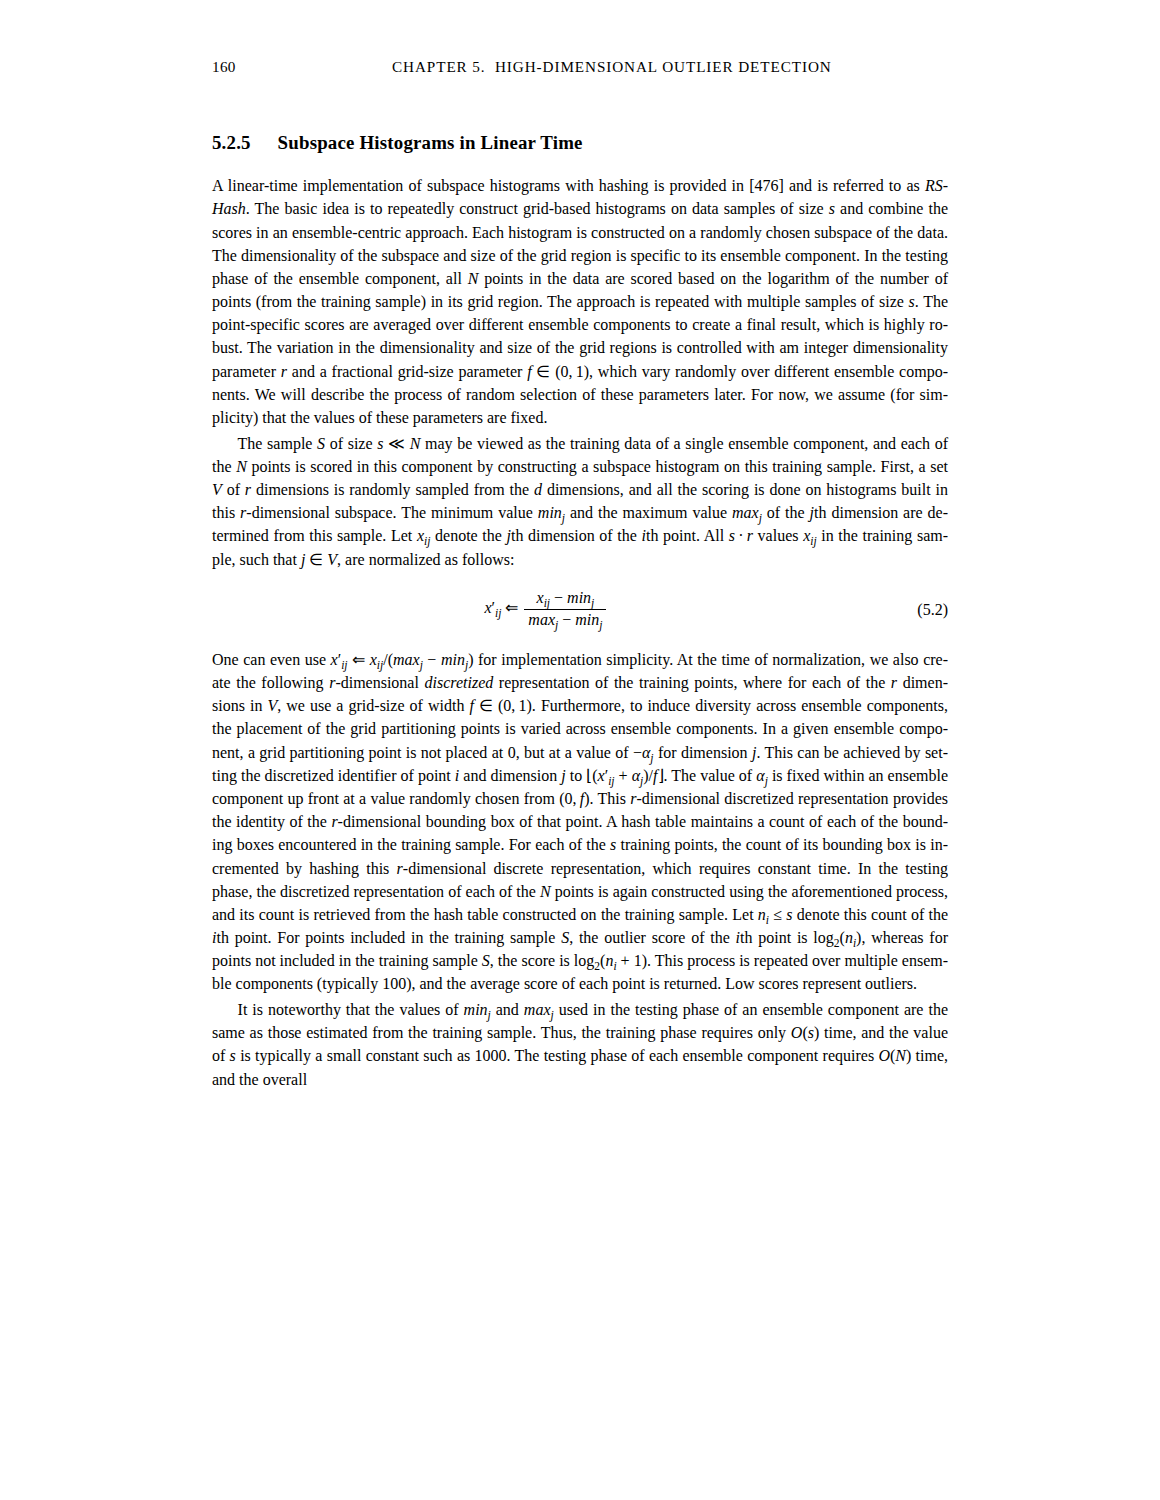160 Chapter 5. High-Dimensional Outlier Detection
5.2.5 Subspace Histograms in Linear Time
A linear-time implementation of subspace histograms with hashing is provided in [476] and is referred to as RS-Hash. The basic idea is to repeatedly construct grid-based histograms on data samples of size s and combine the scores in an ensemble-centric approach. Each histogram is constructed on a randomly chosen subspace of the data. The dimensionality of the subspace and size of the grid region is specific to its ensemble component. In the testing phase of the ensemble component, all N points in the data are scored based on the logarithm of the number of points (from the training sample) in its grid region. The approach is repeated with multiple samples of size s. The point-specific scores are averaged over different ensemble components to create a final result, which is highly robust. The variation in the dimensionality and size of the grid regions is controlled with am integer dimensionality parameter r and a fractional grid-size parameter f ∈ (0, 1), which vary randomly over different ensemble components. We will describe the process of random selection of these parameters later. For now, we assume (for simplicity) that the values of these parameters are fixed.
The sample S of size s ≪ N may be viewed as the training data of a single ensemble component, and each of the N points is scored in this component by constructing a subspace histogram on this training sample. First, a set V of r dimensions is randomly sampled from the d dimensions, and all the scoring is done on histograms built in this r-dimensional subspace. The minimum value minj and the maximum value maxj of the jth dimension are determined from this sample. Let xij denote the jth dimension of the ith point. All s · r values xij in the training sample, such that j ∈ V, are normalized as follows:
x′ij ⇐ xij − minj maxj − minj
(5.2)
One can even use x′ij ⇐ xij/(maxj − minj) for implementation simplicity. At the time of normalization, we also create the following r-dimensional discretized representation of the training points, where for each of the r dimensions in V, we use a grid-size of width f ∈ (0, 1). Furthermore, to induce diversity across ensemble components, the placement of the grid partitioning points is varied across ensemble components. In a given ensemble component, a grid partitioning point is not placed at 0, but at a value of −αj for dimension j. This can be achieved by setting the discretized identifier of point i and dimension j to ⌊(x′ij + αj)/f⌋. The value of αj is fixed within an ensemble component up front at a value randomly chosen from (0, f). This r-dimensional discretized representation provides the identity of the r-dimensional bounding box of that point. A hash table maintains a count of each of the bounding boxes encountered in the training sample. For each of the s training points, the count of its bounding box is incremented by hashing this r-dimensional discrete representation, which requires constant time. In the testing phase, the discretized representation of each of the N points is again constructed using the aforementioned process, and its count is retrieved from the hash table constructed on the training sample. Let ni ≤ s denote this count of the ith point. For points included in the training sample S, the outlier score of the ith point is log2(ni), whereas for points not included in the training sample S, the score is log2(ni + 1). This process is repeated over multiple ensemble components (typically 100), and the average score of each point is returned. Low scores represent outliers.
It is noteworthy that the values of minj and maxj used in the testing phase of an ensemble component are the same as those estimated from the training sample. Thus, the training phase requires only O(s) time, and the value of s is typically a small constant such as 1000. The testing phase of each ensemble component requires O(N) time, and the overall